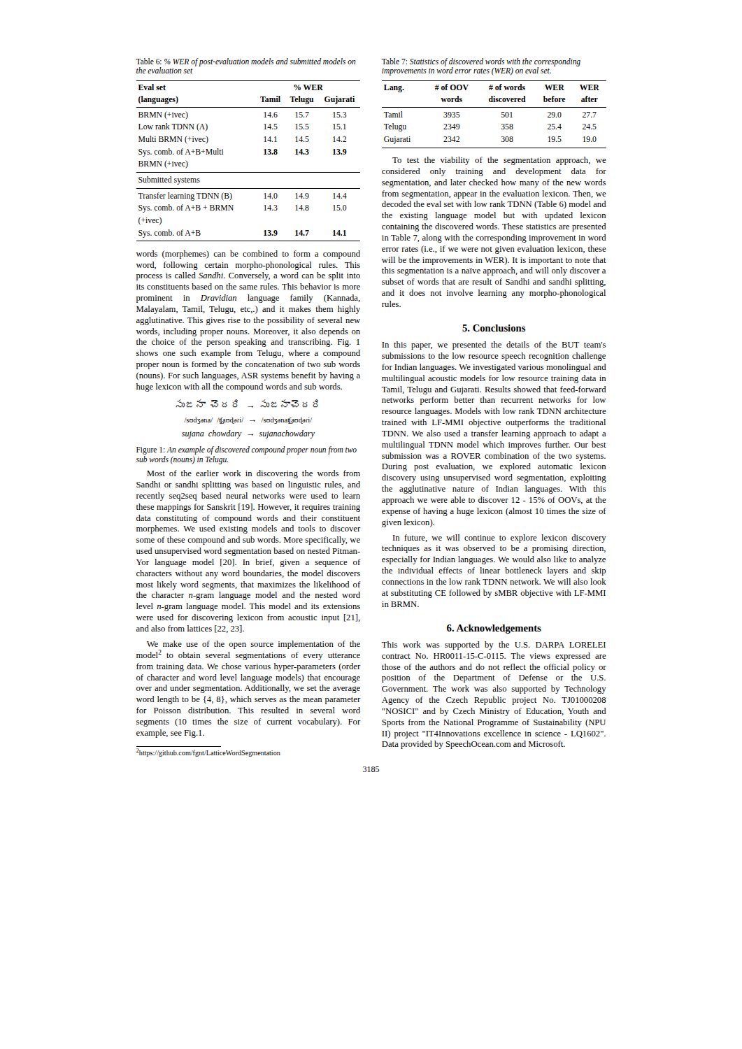Table 6: % WER of post-evaluation models and submitted models on the evaluation set
| Eval set | % WER |
| --- | --- |
| (languages) | Tamil | Telugu | Gujarati |
| BRMN (+ivec) | 14.6 | 15.7 | 15.3 |
| Low rank TDNN (A) | 14.5 | 15.5 | 15.1 |
| Multi BRMN (+ivec) | 14.1 | 14.5 | 14.2 |
| Sys. comb. of A+B+Multi | 13.8 | 14.3 | 13.9 |
| BRMN (+ivec) | | | |
| Submitted systems | | | |
| Transfer learning TDNN (B) | 14.0 | 14.9 | 14.4 |
| Sys. comb. of A+B + BRMN | 14.3 | 14.8 | 15.0 |
| (+ivec) | | | |
| Sys. comb. of A+B | 13.9 | 14.7 | 14.1 |
words (morphemes) can be combined to form a compound word, following certain morpho-phonological rules. This process is called Sandhi. Conversely, a word can be split into its constituents based on the same rules. This behavior is more prominent in Dravidian language family (Kannada, Malayalam, Tamil, Telugu, etc,.) and it makes them highly agglutinative. This gives rise to the possibility of several new words, including proper nouns. Moreover, it also depends on the choice of the person speaking and transcribing. Fig. 1 shows one such example from Telugu, where a compound proper noun is formed by the concatenation of two sub words (nouns). For such languages, ASR systems benefit by having a huge lexicon with all the compound words and sub words.
సుజనా
చౌదరి
→
సుజనాచౌదరి
/sʊdʒəna/
/ʧ̺aʊɖəɾi/
→
/sʊdʒənaʧ̺aʊɖəɾi/
sujana
chowdary
→
sujanachowdary
Figure 1: An example of discovered compound proper noun from two sub words (nouns) in Telugu.
Most of the earlier work in discovering the words from Sandhi or sandhi splitting was based on linguistic rules, and recently seq2seq based neural networks were used to learn these mappings for Sanskrit [19]. However, it requires training data constituting of compound words and their constituent morphemes. We used existing models and tools to discover some of these compound and sub words. More specifically, we used unsupervised word segmentation based on nested Pitman-Yor language model [20]. In brief, given a sequence of characters without any word boundaries, the model discovers most likely word segments, that maximizes the likelihood of the character n-gram language model and the nested word level n-gram language model. This model and its extensions were used for discovering lexicon from acoustic input [21], and also from lattices [22, 23].
We make use of the open source implementation of the model2 to obtain several segmentations of every utterance from training data. We chose various hyper-parameters (order of character and word level language models) that encourage over and under segmentation. Additionally, we set the average word length to be {4, 8}, which serves as the mean parameter for Poisson distribution. This resulted in several word segments (10 times the size of current vocabulary). For example, see Fig.1.
2https://github.com/fgnt/LatticeWordSegmentation
Table 7: Statistics of discovered words with the corresponding improvements in word error rates (WER) on eval set.
| Lang. | # of OOV | # of words | WER | WER |
| --- | --- | --- | --- | --- |
| | words | discovered | before | after |
| Tamil | 3935 | 501 | 29.0 | 27.7 |
| Telugu | 2349 | 358 | 25.4 | 24.5 |
| Gujarati | 2342 | 308 | 19.5 | 19.0 |
To test the viability of the segmentation approach, we considered only training and development data for segmentation, and later checked how many of the new words from segmentation, appear in the evaluation lexicon. Then, we decoded the eval set with low rank TDNN (Table 6) model and the existing language model but with updated lexicon containing the discovered words. These statistics are presented in Table 7, along with the corresponding improvement in word error rates (i.e., if we were not given evaluation lexicon, these will be the improvements in WER). It is important to note that this segmentation is a naïve approach, and will only discover a subset of words that are result of Sandhi and sandhi splitting, and it does not involve learning any morpho-phonological rules.
5. Conclusions
In this paper, we presented the details of the BUT team's submissions to the low resource speech recognition challenge for Indian languages. We investigated various monolingual and multilingual acoustic models for low resource training data in Tamil, Telugu and Gujarati. Results showed that feed-forward networks perform better than recurrent networks for low resource languages. Models with low rank TDNN architecture trained with LF-MMI objective outperforms the traditional TDNN. We also used a transfer learning approach to adapt a multilingual TDNN model which improves further. Our best submission was a ROVER combination of the two systems. During post evaluation, we explored automatic lexicon discovery using unsupervised word segmentation, exploiting the agglutinative nature of Indian languages. With this approach we were able to discover 12 - 15% of OOVs, at the expense of having a huge lexicon (almost 10 times the size of given lexicon).
In future, we will continue to explore lexicon discovery techniques as it was observed to be a promising direction, especially for Indian languages. We would also like to analyze the individual effects of linear bottleneck layers and skip connections in the low rank TDNN network. We will also look at substituting CE followed by sMBR objective with LF-MMI in BRMN.
6. Acknowledgements
This work was supported by the U.S. DARPA LORELEI contract No. HR0011-15-C-0115. The views expressed are those of the authors and do not reflect the official policy or position of the Department of Defense or the U.S. Government. The work was also supported by Technology Agency of the Czech Republic project No. TJ01000208 "NOSICI" and by Czech Ministry of Education, Youth and Sports from the National Programme of Sustainability (NPU II) project "IT4Innovations excellence in science - LQ1602". Data provided by SpeechOcean.com and Microsoft.
3185